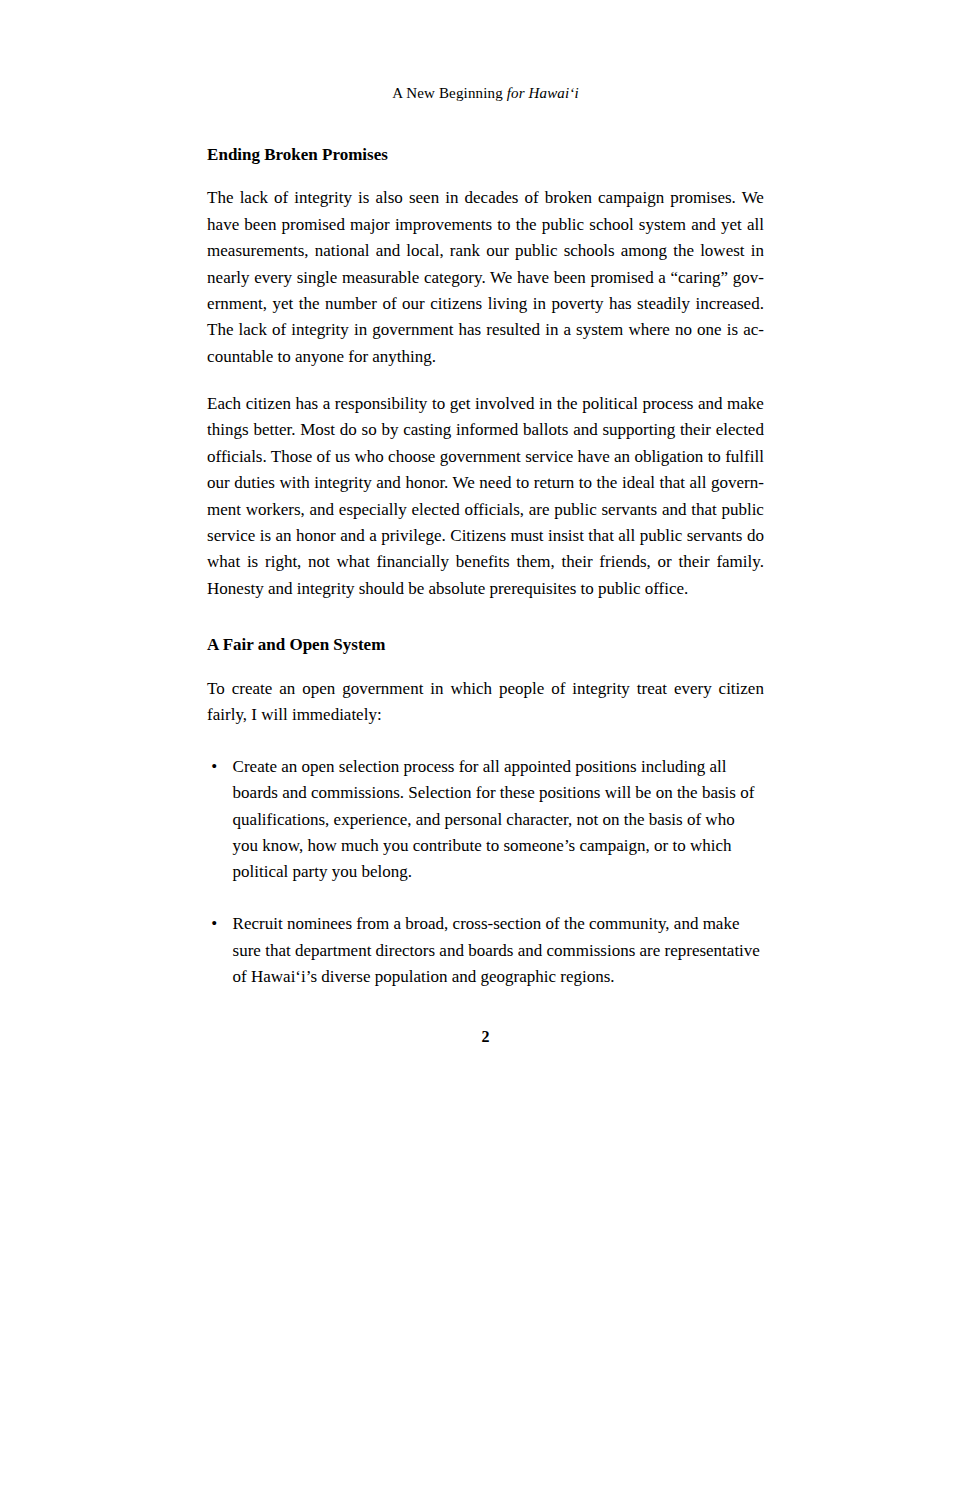A New Beginning for Hawai‘i
Ending Broken Promises
The lack of integrity is also seen in decades of broken campaign promises. We have been promised major improvements to the public school system and yet all measurements, national and local, rank our public schools among the lowest in nearly every single measurable category. We have been promised a “caring” government, yet the number of our citizens living in poverty has steadily increased. The lack of integrity in government has resulted in a system where no one is accountable to anyone for anything.
Each citizen has a responsibility to get involved in the political process and make things better. Most do so by casting informed ballots and supporting their elected officials. Those of us who choose government service have an obligation to fulfill our duties with integrity and honor. We need to return to the ideal that all government workers, and especially elected officials, are public servants and that public service is an honor and a privilege. Citizens must insist that all public servants do what is right, not what financially benefits them, their friends, or their family. Honesty and integrity should be absolute prerequisites to public office.
A Fair and Open System
To create an open government in which people of integrity treat every citizen fairly, I will immediately:
Create an open selection process for all appointed positions including all boards and commissions. Selection for these positions will be on the basis of qualifications, experience, and personal character, not on the basis of who you know, how much you contribute to someone’s campaign, or to which political party you belong.
Recruit nominees from a broad, cross-section of the community, and make sure that department directors and boards and commissions are representative of Hawai‘i’s diverse population and geographic regions.
2